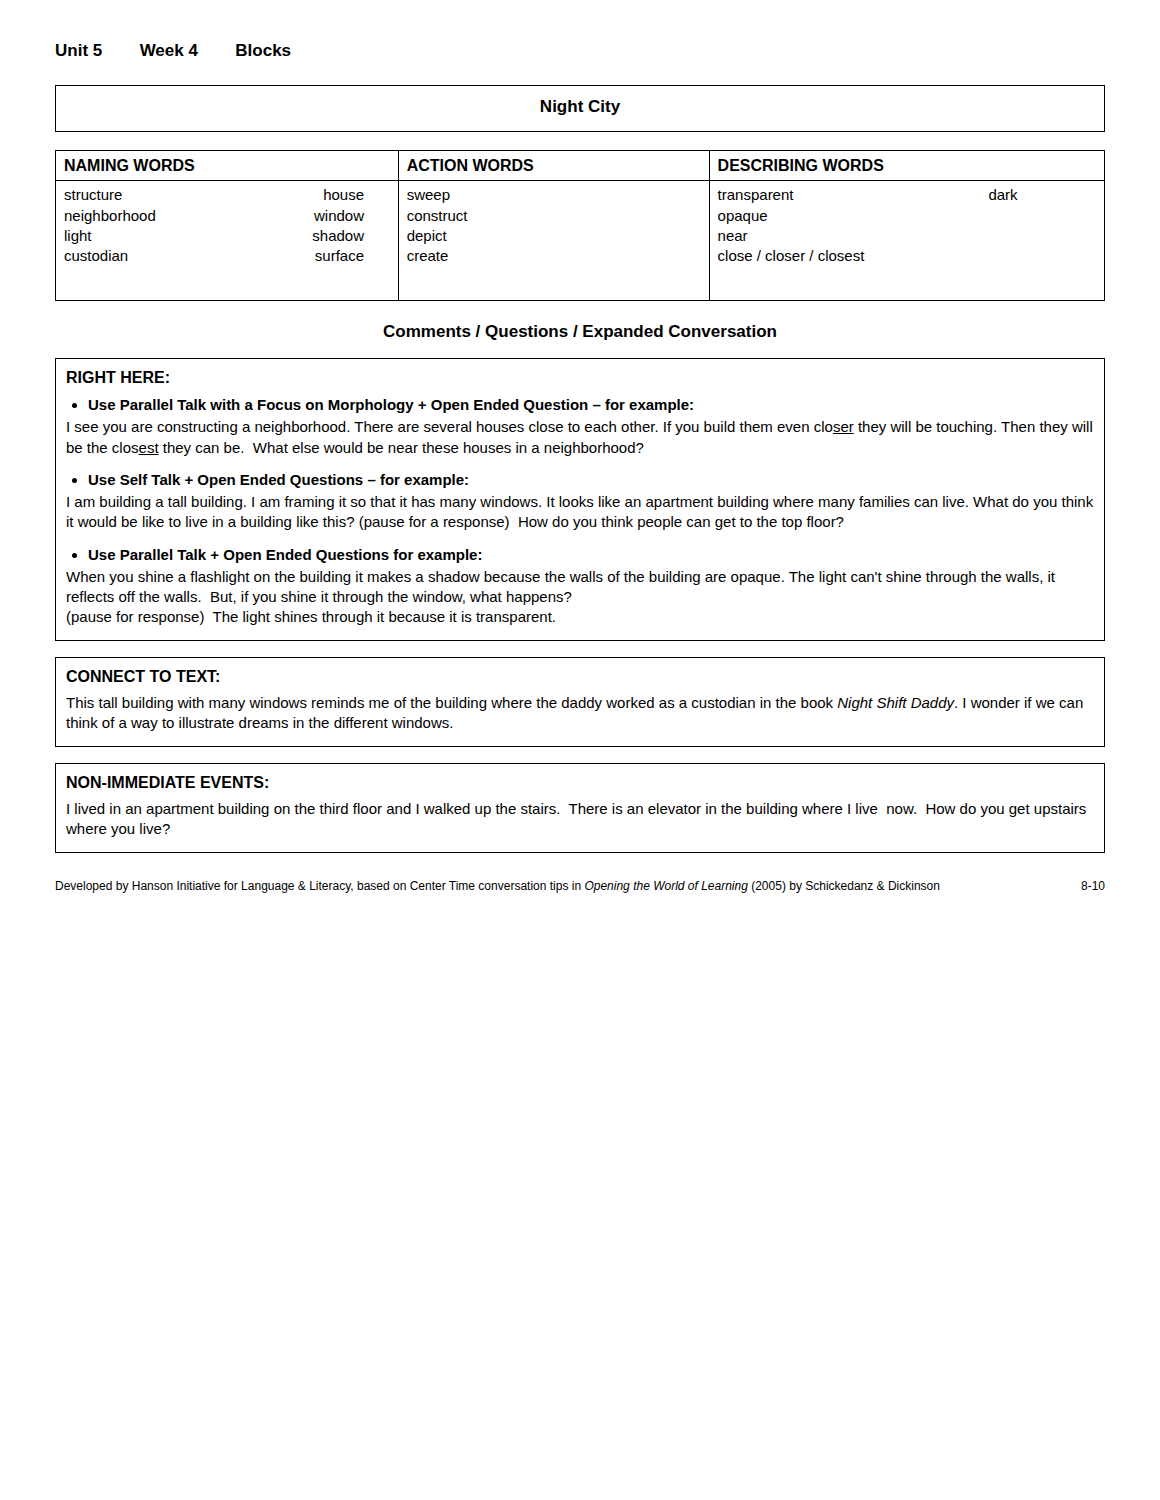Unit 5 Week 4 Blocks
Night City
| NAMING WORDS | ACTION WORDS | DESCRIBING WORDS |
| --- | --- | --- |
| structure house neighborhood window light shadow custodian surface | sweep construct depict create | transparent dark opaque near close / closer / closest |
Comments / Questions / Expanded Conversation
RIGHT HERE:
Use Parallel Talk with a Focus on Morphology + Open Ended Question – for example:
I see you are constructing a neighborhood. There are several houses close to each other. If you build them even closer they will be touching. Then they will be the closest they can be. What else would be near these houses in a neighborhood?
Use Self Talk + Open Ended Questions – for example:
I am building a tall building. I am framing it so that it has many windows. It looks like an apartment building where many families can live. What do you think it would be like to live in a building like this? (pause for a response) How do you think people can get to the top floor?
Use Parallel Talk + Open Ended Questions for example:
When you shine a flashlight on the building it makes a shadow because the walls of the building are opaque. The light can't shine through the walls, it reflects off the walls. But, if you shine it through the window, what happens?
(pause for response) The light shines through it because it is transparent.
CONNECT TO TEXT:
This tall building with many windows reminds me of the building where the daddy worked as a custodian in the book Night Shift Daddy. I wonder if we can think of a way to illustrate dreams in the different windows.
NON-IMMEDIATE EVENTS:
I lived in an apartment building on the third floor and I walked up the stairs. There is an elevator in the building where I live now. How do you get upstairs where you live?
Developed by Hanson Initiative for Language & Literacy, based on Center Time conversation tips in Opening the World of Learning (2005) by Schickedanz & Dickinson 8-10